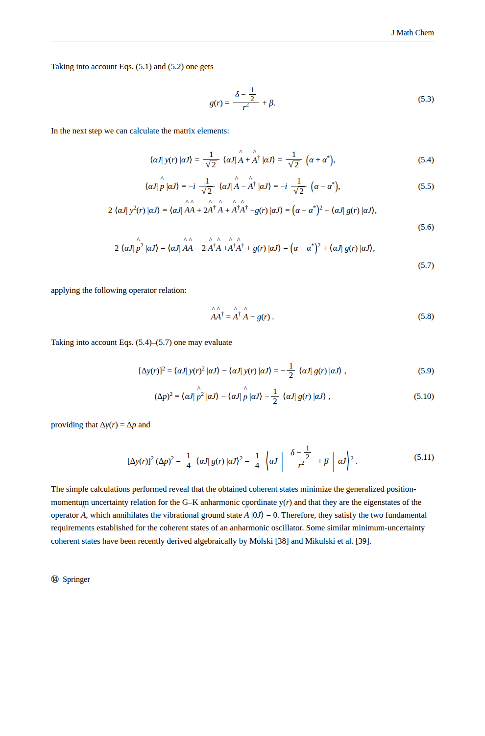J Math Chem
Taking into account Eqs. (5.1) and (5.2) one gets
g(r) = δ − 12 r2 + β.
(5.3)
In the next step we can calculate the matrix elements:
⟨αJ| y(r) |αJ⟩ = 12 ⟨αJ| A + A† |αJ⟩ = 12 (α + α*),
(5.4)
⟨αJ| p |αJ⟩ = −i 12 ⟨αJ| A − A† |αJ⟩ = −i 12 (α − α*),
(5.5)
2 ⟨αJ| y2(r) |αJ⟩ = ⟨αJ| AA + 2A† A + A†A† −g(r) |αJ⟩ = (α − α*) 2 − ⟨αJ| g(r) |αJ⟩,
(5.6)
−2 ⟨αJ| p2 |αJ⟩ = ⟨αJ| AA − 2 A†A +A†A† + g(r) |αJ⟩ = (α − α*) 2 + ⟨αJ| g(r) |αJ⟩,
(5.7)
applying the following operator relation:
AA† = A† A − g(r) .
(5.8)
Taking into account Eqs. (5.4)–(5.7) one may evaluate
[Δy(r)]2 = ⟨αJ| y(r)2 |αJ⟩ − ⟨αJ| y(r) |αJ⟩ = −12 ⟨αJ| g(r) |αJ⟩ ,
(5.9)
(Δp)2 = ⟨αJ| p2 |αJ⟩ − ⟨αJ| p |αJ⟩ −12 ⟨αJ| g(r) |αJ⟩ ,
(5.10)
providing that Δy(r) = Δp and
[Δy(r)]2 (Δp)2 = 14 ⟨αJ| g(r) |αJ⟩2 = 14 ⟨αJ | δ − 12 r2 + β | αJ⟩2 .
(5.11)
The simple calculations performed reveal that the obtained coherent states minimize the generalized position-momentum uncertainty relation for the G–K anharmonic coordinate y(r) and that they are the eigenstates of the operator A, which annihilates the vibrational ground state A |0J⟩ = 0. Therefore, they satisfy the two fundamental requirements established for the coherent states of an anharmonic oscillator. Some similar minimum-uncertainty coherent states have been recently derived algebraically by Molski [38] and Mikulski et al. [39].
⑭ Springer